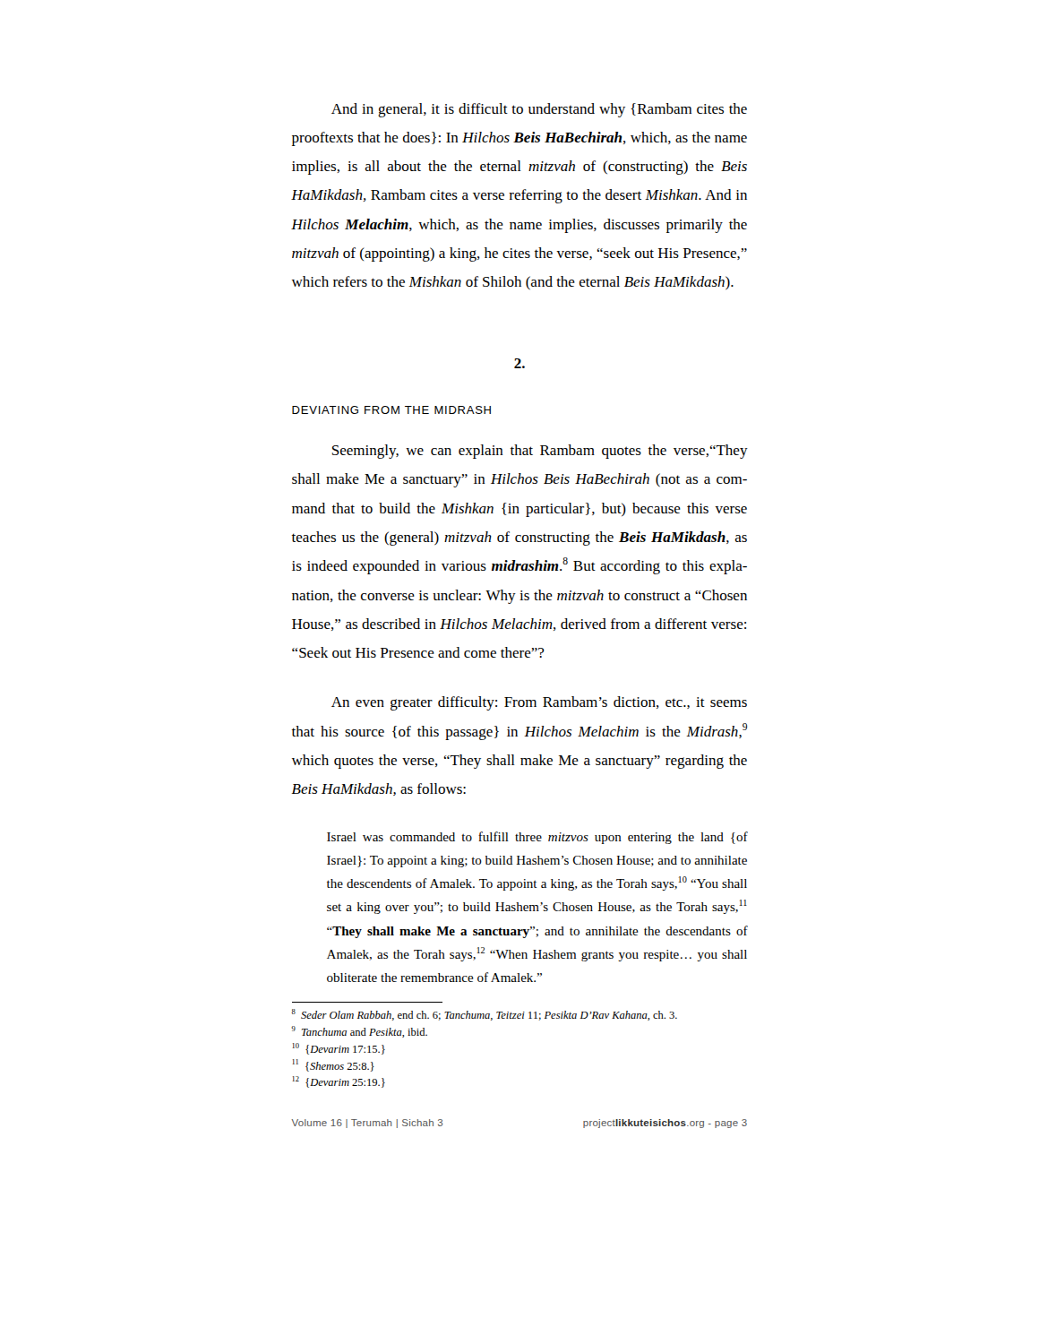And in general, it is difficult to understand why {Rambam cites the proof­texts that he does}: In Hilchos Beis HaBechirah, which, as the name implies, is all about the the eternal mitzvah of (constructing) the Beis HaMikdash, Rambam cites a verse referring to the desert Mishkan. And in Hilchos Melachim, which, as the name implies, discusses primarily the mitzvah of (appointing) a king, he cites the verse, “seek out His Presence,” which refers to the Mishkan of Shiloh (and the eternal Beis HaMikdash).
2.
DEVIATING FROM THE MIDRASH
Seemingly, we can explain that Rambam quotes the verse,“They shall make Me a sanctuary” in Hilchos Beis HaBechirah (not as a command that to build the Mishkan {in particular}, but) because this verse teaches us the (general) mitzvah of constructing the Beis HaMikdash, as is indeed expounded in various midrashim.8 But according to this explanation, the converse is unclear: Why is the mitzvah to construct a “Chosen House,” as described in Hilchos Melachim, derived from a different verse: “Seek out His Presence and come there”?
An even greater difficulty: From Rambam’s diction, etc., it seems that his source {of this passage} in Hilchos Melachim is the Midrash,9 which quotes the verse, “They shall make Me a sanctuary” regarding the Beis HaMikdash, as follows:
Israel was commanded to fulfill three mitzvos upon entering the land {of Israel}: To appoint a king; to build Hashem’s Chosen House; and to annihilate the descendents of Amalek. To appoint a king, as the Torah says,10 “You shall set a king over you”; to build Hashem’s Chosen House, as the Torah says,11 “They shall make Me a sanctuary”; and to annihilate the descendants of Amalek, as the Torah says,12 “When Hashem grants you respite… you shall obliterate the remembrance of Amalek.”
8 Seder Olam Rabbah, end ch. 6; Tanchuma, Teitzei 11; Pesikta D’Rav Kahana, ch. 3.
9 Tanchuma and Pesikta, ibid.
10 {Devarim 17:15.}
11 {Shemos 25:8.}
12 {Devarim 25:19.}
Volume 16 | Terumah | Sichah 3
projectlikkuteisichos.org - page 3